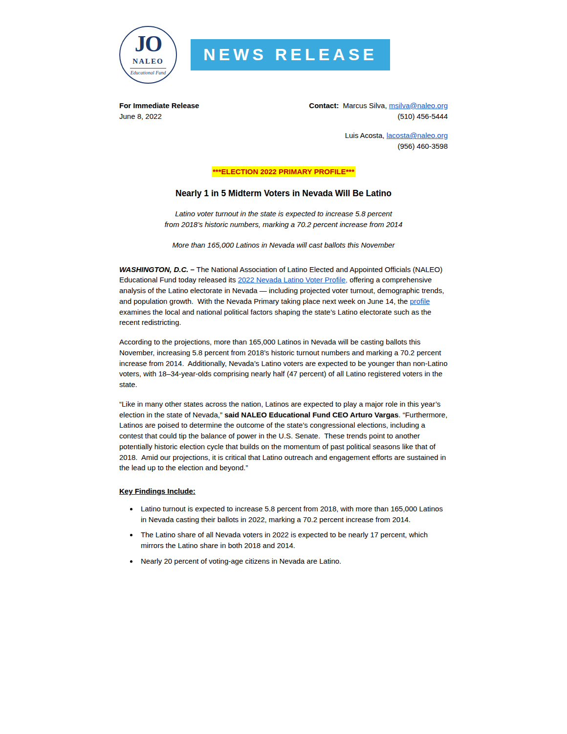JO
NALEO
Educational Fund
NEWS RELEASE
For Immediate Release
June 8, 2022
Contact: Marcus Silva, msilva@naleo.org
(510) 456-5444
Luis Acosta, lacosta@naleo.org (956) 460-3598
***ELECTION 2022 PRIMARY PROFILE***
Nearly 1 in 5 Midterm Voters in Nevada Will Be Latino
Latino voter turnout in the state is expected to increase 5.8 percent
from 2018’s historic numbers, marking a 70.2 percent increase from 2014
More than 165,000 Latinos in Nevada will cast ballots this November
WASHINGTON, D.C. – The National Association of Latino Elected and Appointed Officials (NALEO) Educational Fund today released its 2022 Nevada Latino Voter Profile, offering a comprehensive analysis of the Latino electorate in Nevada — including projected voter turnout, demographic trends, and population growth. With the Nevada Primary taking place next week on June 14, the profile examines the local and national political factors shaping the state’s Latino electorate such as the recent redistricting.
According to the projections, more than 165,000 Latinos in Nevada will be casting ballots this November, increasing 5.8 percent from 2018’s historic turnout numbers and marking a 70.2 percent increase from 2014. Additionally, Nevada’s Latino voters are expected to be younger than non-Latino voters, with 18–34-year-olds comprising nearly half (47 percent) of all Latino registered voters in the state.
“Like in many other states across the nation, Latinos are expected to play a major role in this year’s election in the state of Nevada,” said NALEO Educational Fund CEO Arturo Vargas. “Furthermore, Latinos are poised to determine the outcome of the state’s congressional elections, including a contest that could tip the balance of power in the U.S. Senate. These trends point to another potentially historic election cycle that builds on the momentum of past political seasons like that of 2018. Amid our projections, it is critical that Latino outreach and engagement efforts are sustained in the lead up to the election and beyond.”
Key Findings Include:
Latino turnout is expected to increase 5.8 percent from 2018, with more than 165,000 Latinos in Nevada casting their ballots in 2022, marking a 70.2 percent increase from 2014.
The Latino share of all Nevada voters in 2022 is expected to be nearly 17 percent, which mirrors the Latino share in both 2018 and 2014.
Nearly 20 percent of voting-age citizens in Nevada are Latino.